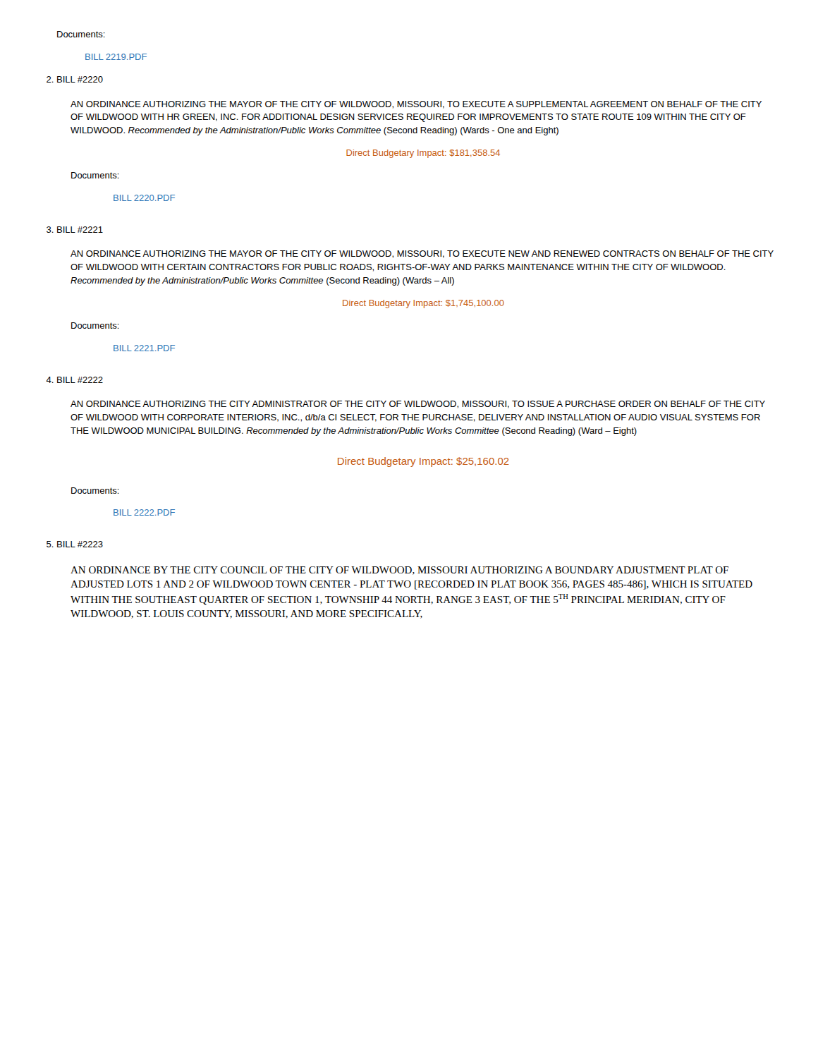Documents:
BILL 2219.PDF
BILL #2220
AN ORDINANCE AUTHORIZING THE MAYOR OF THE CITY OF WILDWOOD, MISSOURI, TO EXECUTE A SUPPLEMENTAL AGREEMENT ON BEHALF OF THE CITY OF WILDWOOD WITH HR GREEN, INC. FOR ADDITIONAL DESIGN SERVICES REQUIRED FOR IMPROVEMENTS TO STATE ROUTE 109 WITHIN THE CITY OF WILDWOOD. Recommended by the Administration/Public Works Committee (Second Reading) (Wards - One and Eight)
Direct Budgetary Impact: $181,358.54
Documents:
BILL 2220.PDF
BILL #2221
AN ORDINANCE AUTHORIZING THE MAYOR OF THE CITY OF WILDWOOD, MISSOURI, TO EXECUTE NEW AND RENEWED CONTRACTS ON BEHALF OF THE CITY OF WILDWOOD WITH CERTAIN CONTRACTORS FOR PUBLIC ROADS, RIGHTS-OF-WAY AND PARKS MAINTENANCE WITHIN THE CITY OF WILDWOOD. Recommended by the Administration/Public Works Committee (Second Reading) (Wards – All)
Direct Budgetary Impact: $1,745,100.00
Documents:
BILL 2221.PDF
BILL #2222
AN ORDINANCE AUTHORIZING THE CITY ADMINISTRATOR OF THE CITY OF WILDWOOD, MISSOURI, TO ISSUE A PURCHASE ORDER ON BEHALF OF THE CITY OF WILDWOOD WITH CORPORATE INTERIORS, INC., d/b/a CI SELECT, FOR THE PURCHASE, DELIVERY AND INSTALLATION OF AUDIO VISUAL SYSTEMS FOR THE WILDWOOD MUNICIPAL BUILDING. Recommended by the Administration/Public Works Committee (Second Reading) (Ward – Eight)
Direct Budgetary Impact: $25,160.02
Documents:
BILL 2222.PDF
BILL #2223
AN ORDINANCE BY THE CITY COUNCIL OF THE CITY OF WILDWOOD, MISSOURI AUTHORIZING A BOUNDARY ADJUSTMENT PLAT OF ADJUSTED LOTS 1 AND 2 OF WILDWOOD TOWN CENTER - PLAT TWO [RECORDED IN PLAT BOOK 356, PAGES 485-486], WHICH IS SITUATED WITHIN THE SOUTHEAST QUARTER OF SECTION 1, TOWNSHIP 44 NORTH, RANGE 3 EAST, OF THE 5TH PRINCIPAL MERIDIAN, CITY OF WILDWOOD, ST. LOUIS COUNTY, MISSOURI, AND MORE SPECIFICALLY,